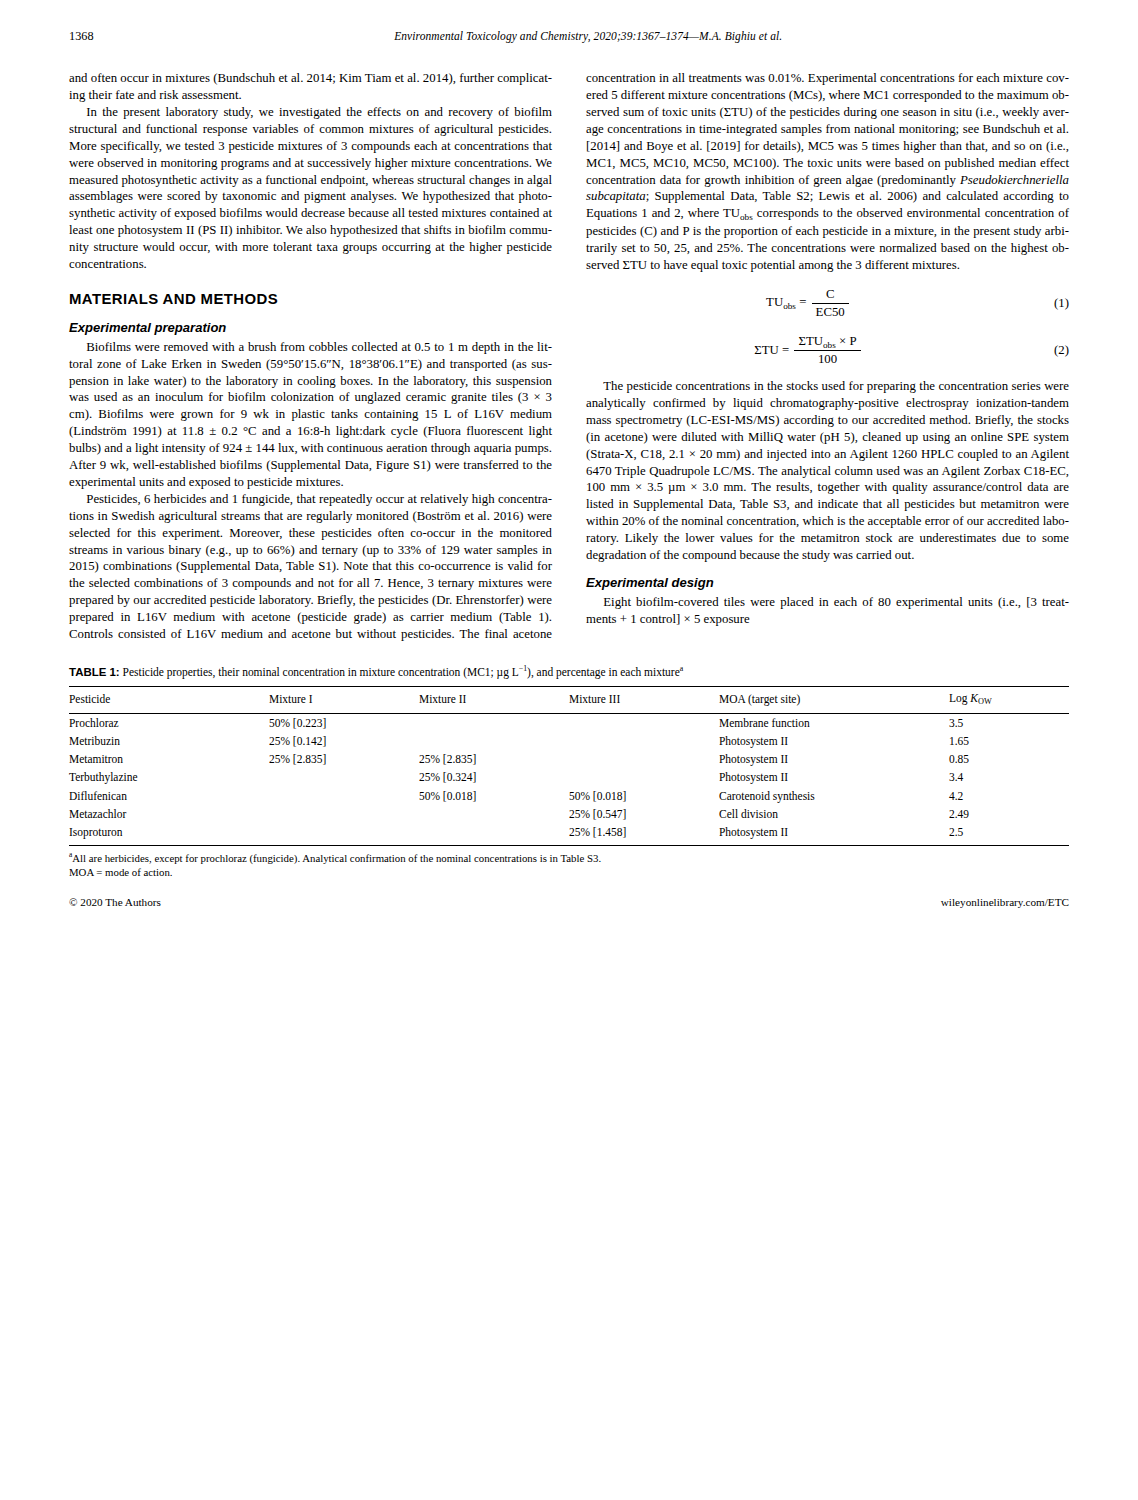1368
Environmental Toxicology and Chemistry, 2020;39:1367–1374—M.A. Bighiu et al.
and often occur in mixtures (Bundschuh et al. 2014; Kim Tiam et al. 2014), further complicating their fate and risk assessment.
In the present laboratory study, we investigated the effects on and recovery of biofilm structural and functional response variables of common mixtures of agricultural pesticides. More specifically, we tested 3 pesticide mixtures of 3 compounds each at concentrations that were observed in monitoring programs and at successively higher mixture concentrations. We measured photosynthetic activity as a functional endpoint, whereas structural changes in algal assemblages were scored by taxonomic and pigment analyses. We hypothesized that photosynthetic activity of exposed biofilms would decrease because all tested mixtures contained at least one photosystem II (PS II) inhibitor. We also hypothesized that shifts in biofilm community structure would occur, with more tolerant taxa groups occurring at the higher pesticide concentrations.
Materials and Methods
Experimental preparation
Biofilms were removed with a brush from cobbles collected at 0.5 to 1 m depth in the littoral zone of Lake Erken in Sweden (59°50′15.6″N, 18°38′06.1″E) and transported (as suspension in lake water) to the laboratory in cooling boxes. In the laboratory, this suspension was used as an inoculum for biofilm colonization of unglazed ceramic granite tiles (3 × 3 cm). Biofilms were grown for 9 wk in plastic tanks containing 15 L of L16V medium (Lindström 1991) at 11.8 ± 0.2 °C and a 16:8-h light:dark cycle (Fluora fluorescent light bulbs) and a light intensity of 924 ± 144 lux, with continuous aeration through aquaria pumps. After 9 wk, well-established biofilms (Supplemental Data, Figure S1) were transferred to the experimental units and exposed to pesticide mixtures.
Pesticides, 6 herbicides and 1 fungicide, that repeatedly occur at relatively high concentrations in Swedish agricultural streams that are regularly monitored (Boström et al. 2016) were selected for this experiment. Moreover, these pesticides often co-occur in the monitored streams in various binary (e.g., up to 66%) and ternary (up to 33% of 129 water samples in 2015) combinations (Supplemental Data, Table S1). Note that this co-occurrence is valid for the selected combinations of 3 compounds and not for all 7. Hence, 3 ternary mixtures were prepared by our accredited pesticide laboratory. Briefly, the pesticides (Dr. Ehrenstorfer) were prepared in L16V medium with acetone (pesticide grade) as carrier medium (Table 1). Controls consisted of L16V medium and acetone but without pesticides. The final acetone concentration in all treatments was 0.01%. Experimental concentrations for each mixture covered 5 different mixture concentrations (MCs), where MC1 corresponded to the maximum observed sum of toxic units (ΣTU) of the pesticides during one season in situ (i.e., weekly average concentrations in time-integrated samples from national monitoring; see Bundschuh et al. [2014] and Boye et al. [2019] for details), MC5 was 5 times higher than that, and so on (i.e., MC1, MC5, MC10, MC50, MC100). The toxic units were based on published median effect concentration data for growth inhibition of green algae (predominantly Pseudokierchneriella subcapitata; Supplemental Data, Table S2; Lewis et al. 2006) and calculated according to Equations 1 and 2, where TUobs corresponds to the observed environmental concentration of pesticides (C) and P is the proportion of each pesticide in a mixture, in the present study arbitrarily set to 50, 25, and 25%. The concentrations were normalized based on the highest observed ΣTU to have equal toxic potential among the 3 different mixtures.
TUobs = CEC50
(1)
ΣTU = ΣTUobs × P 100
(2)
The pesticide concentrations in the stocks used for preparing the concentration series were analytically confirmed by liquid chromatography-positive electrospray ionization-tandem mass spectrometry (LC-ESI-MS/MS) according to our accredited method. Briefly, the stocks (in acetone) were diluted with MilliQ water (pH 5), cleaned up using an online SPE system (Strata-X, C18, 2.1 × 20 mm) and injected into an Agilent 1260 HPLC coupled to an Agilent 6470 Triple Quadrupole LC/MS. The analytical column used was an Agilent Zorbax C18-EC, 100 mm × 3.5 µm × 3.0 mm. The results, together with quality assurance/control data are listed in Supplemental Data, Table S3, and indicate that all pesticides but metamitron were within 20% of the nominal concentration, which is the acceptable error of our accredited laboratory. Likely the lower values for the metamitron stock are underestimates due to some degradation of the compound because the study was carried out.
Experimental design
Eight biofilm-covered tiles were placed in each of 80 experimental units (i.e., [3 treatments + 1 control] × 5 exposure
TABLE 1: Pesticide properties, their nominal concentration in mixture concentration (MC1; µg L−1), and percentage in each mixturea
| Pesticide | Mixture I | Mixture II | Mixture III | MOA (target site) | Log K OW |
| --- | --- | --- | --- | --- | --- |
| Prochloraz | 50% [0.223] | | | Membrane function | 3.5 |
| Metribuzin | 25% [0.142] | | | Photosystem II | 1.65 |
| Metamitron | 25% [2.835] | 25% [2.835] | | Photosystem II | 0.85 |
| Terbuthylazine | | 25% [0.324] | | Photosystem II | 3.4 |
| Diflufenican | | 50% [0.018] | 50% [0.018] | Carotenoid synthesis | 4.2 |
| Metazachlor | | | 25% [0.547] | Cell division | 2.49 |
| Isoproturon | | | 25% [1.458] | Photosystem II | 2.5 |
aAll are herbicides, except for prochloraz (fungicide). Analytical confirmation of the nominal concentrations is in Table S3.
MOA = mode of action.
© 2020 The Authors
wileyonlinelibrary.com/ETC